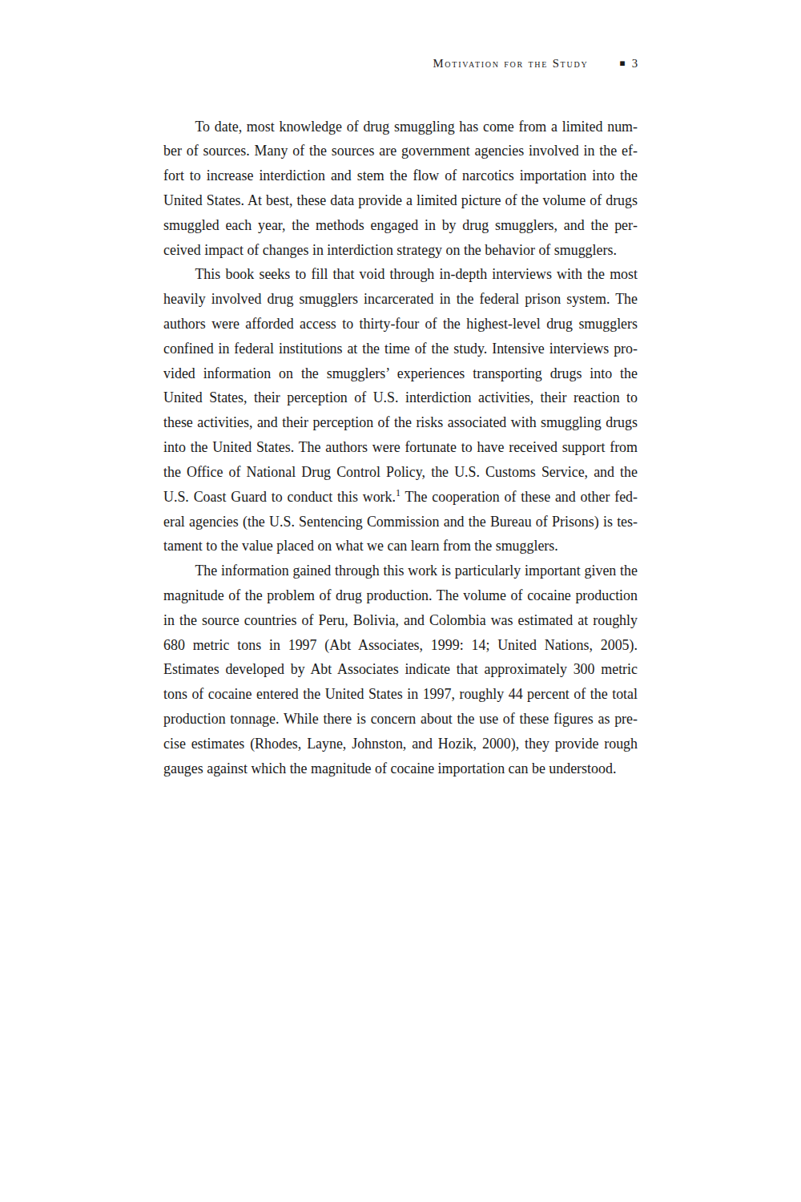Motivation for the Study■3
To date, most knowledge of drug smuggling has come from a limited number of sources. Many of the sources are government agencies involved in the effort to increase interdiction and stem the flow of narcotics importation into the United States. At best, these data provide a limited picture of the volume of drugs smuggled each year, the methods engaged in by drug smugglers, and the perceived impact of changes in interdiction strategy on the behavior of smugglers.
This book seeks to fill that void through in-depth interviews with the most heavily involved drug smugglers incarcerated in the federal prison system. The authors were afforded access to thirty-four of the highest-level drug smugglers confined in federal institutions at the time of the study. Intensive interviews provided information on the smugglers’ experiences transporting drugs into the United States, their perception of U.S. interdiction activities, their reaction to these activities, and their perception of the risks associated with smuggling drugs into the United States. The authors were fortunate to have received support from the Office of National Drug Control Policy, the U.S. Customs Service, and the U.S. Coast Guard to conduct this work.1 The cooperation of these and other federal agencies (the U.S. Sentencing Commission and the Bureau of Prisons) is testament to the value placed on what we can learn from the smugglers.
The information gained through this work is particularly important given the magnitude of the problem of drug production. The volume of cocaine production in the source countries of Peru, Bolivia, and Colombia was estimated at roughly 680 metric tons in 1997 (Abt Associates, 1999: 14; United Nations, 2005). Estimates developed by Abt Associates indicate that approximately 300 metric tons of cocaine entered the United States in 1997, roughly 44 percent of the total production tonnage. While there is concern about the use of these figures as precise estimates (Rhodes, Layne, Johnston, and Hozik, 2000), they provide rough gauges against which the magnitude of cocaine importation can be understood.